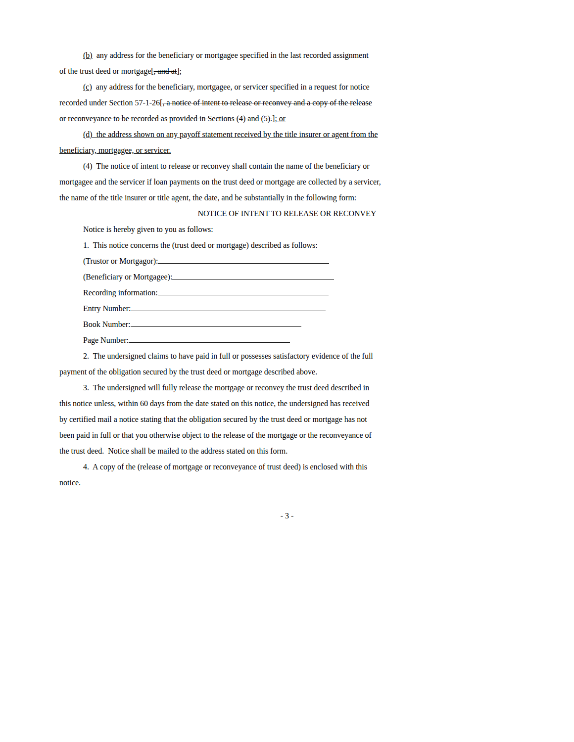(b) any address for the beneficiary or mortgagee specified in the last recorded assignment
of the trust deed or mortgage[, and at];
(c) any address for the beneficiary, mortgagee, or servicer specified in a request for notice
recorded under Section 57-1-26[, a notice of intent to release or reconvey and a copy of the release
or reconveyance to be recorded as provided in Sections (4) and (5).]; or
(d) the address shown on any payoff statement received by the title insurer or agent from the
beneficiary, mortgagee, or servicer.
(4) The notice of intent to release or reconvey shall contain the name of the beneficiary or
mortgagee and the servicer if loan payments on the trust deed or mortgage are collected by a servicer,
the name of the title insurer or title agent, the date, and be substantially in the following form:
NOTICE OF INTENT TO RELEASE OR RECONVEY
Notice is hereby given to you as follows:
1. This notice concerns the (trust deed or mortgage) described as follows:
(Trustor or Mortgagor):
(Beneficiary or Mortgagee):
Recording information:
Entry Number:
Book Number:
Page Number:
2. The undersigned claims to have paid in full or possesses satisfactory evidence of the full
payment of the obligation secured by the trust deed or mortgage described above.
3. The undersigned will fully release the mortgage or reconvey the trust deed described in
this notice unless, within 60 days from the date stated on this notice, the undersigned has received
by certified mail a notice stating that the obligation secured by the trust deed or mortgage has not
been paid in full or that you otherwise object to the release of the mortgage or the reconveyance of
the trust deed. Notice shall be mailed to the address stated on this form.
4. A copy of the (release of mortgage or reconveyance of trust deed) is enclosed with this
notice.
- 3 -